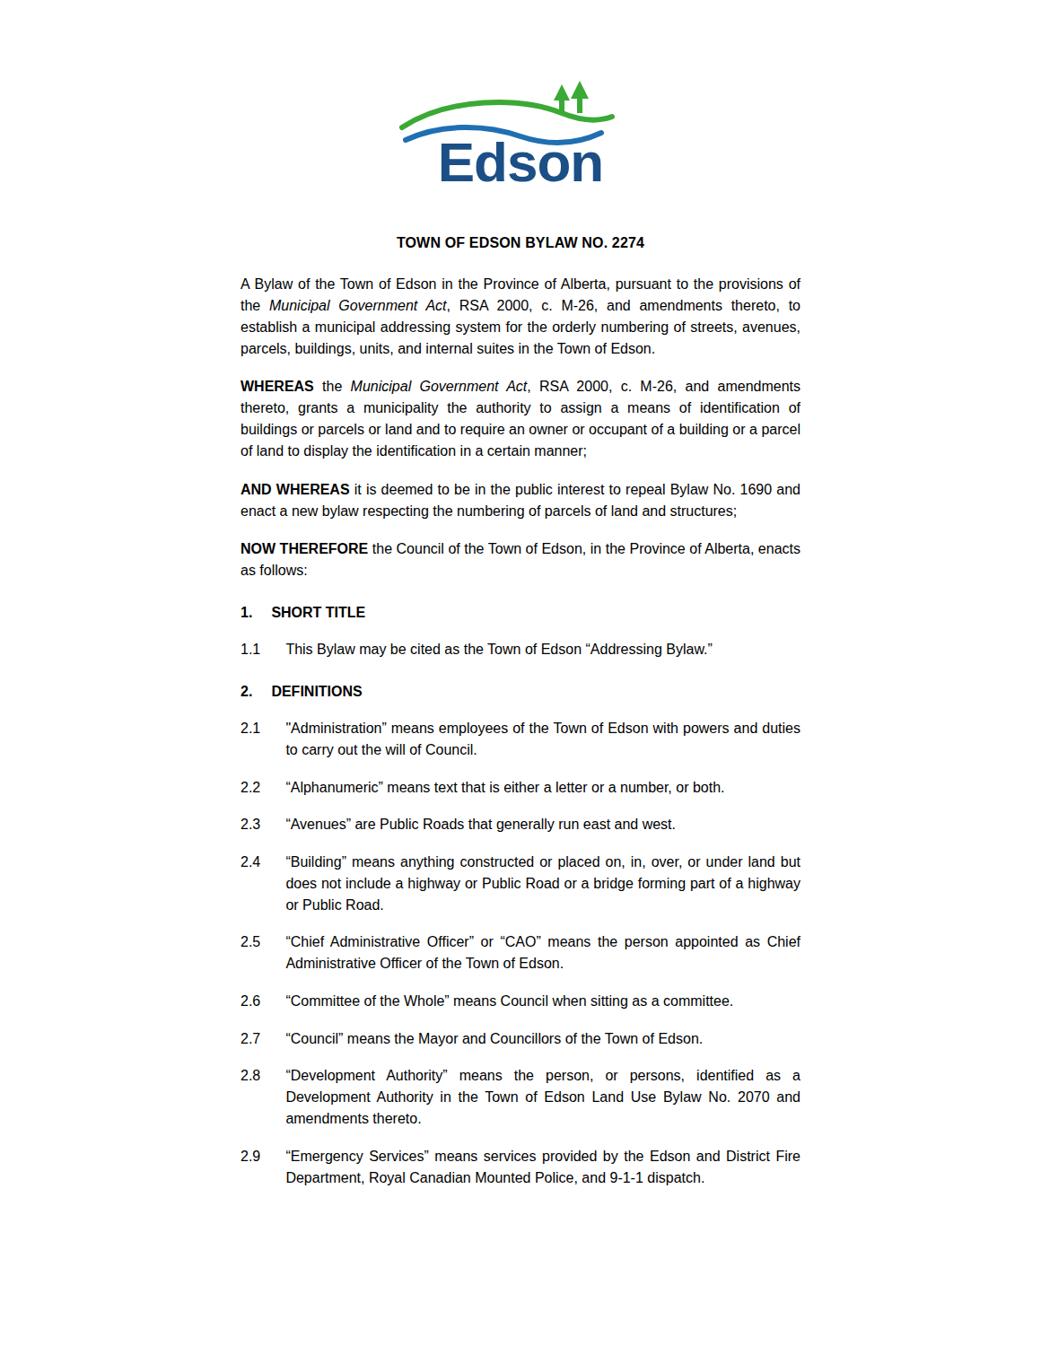Edson
TOWN OF EDSON BYLAW NO. 2274
A Bylaw of the Town of Edson in the Province of Alberta, pursuant to the provisions of the Municipal Government Act, RSA 2000, c. M-26, and amendments thereto, to establish a municipal addressing system for the orderly numbering of streets, avenues, parcels, buildings, units, and internal suites in the Town of Edson.
WHEREAS the Municipal Government Act, RSA 2000, c. M-26, and amendments thereto, grants a municipality the authority to assign a means of identification of buildings or parcels or land and to require an owner or occupant of a building or a parcel of land to display the identification in a certain manner;
AND WHEREAS it is deemed to be in the public interest to repeal Bylaw No. 1690 and enact a new bylaw respecting the numbering of parcels of land and structures;
NOW THEREFORE the Council of the Town of Edson, in the Province of Alberta, enacts as follows:
1. SHORT TITLE
1.1 This Bylaw may be cited as the Town of Edson “Addressing Bylaw.”
2. DEFINITIONS
2.1"Administration” means employees of the Town of Edson with powers and duties to carry out the will of Council.
2.2“Alphanumeric” means text that is either a letter or a number, or both.
2.3“Avenues” are Public Roads that generally run east and west.
2.4“Building” means anything constructed or placed on, in, over, or under land but does not include a highway or Public Road or a bridge forming part of a highway or Public Road.
2.5“Chief Administrative Officer” or “CAO” means the person appointed as Chief Administrative Officer of the Town of Edson.
2.6“Committee of the Whole” means Council when sitting as a committee.
2.7“Council” means the Mayor and Councillors of the Town of Edson.
2.8“Development Authority” means the person, or persons, identified as a Development Authority in the Town of Edson Land Use Bylaw No. 2070 and amendments thereto.
2.9“Emergency Services” means services provided by the Edson and District Fire Department, Royal Canadian Mounted Police, and 9-1-1 dispatch.